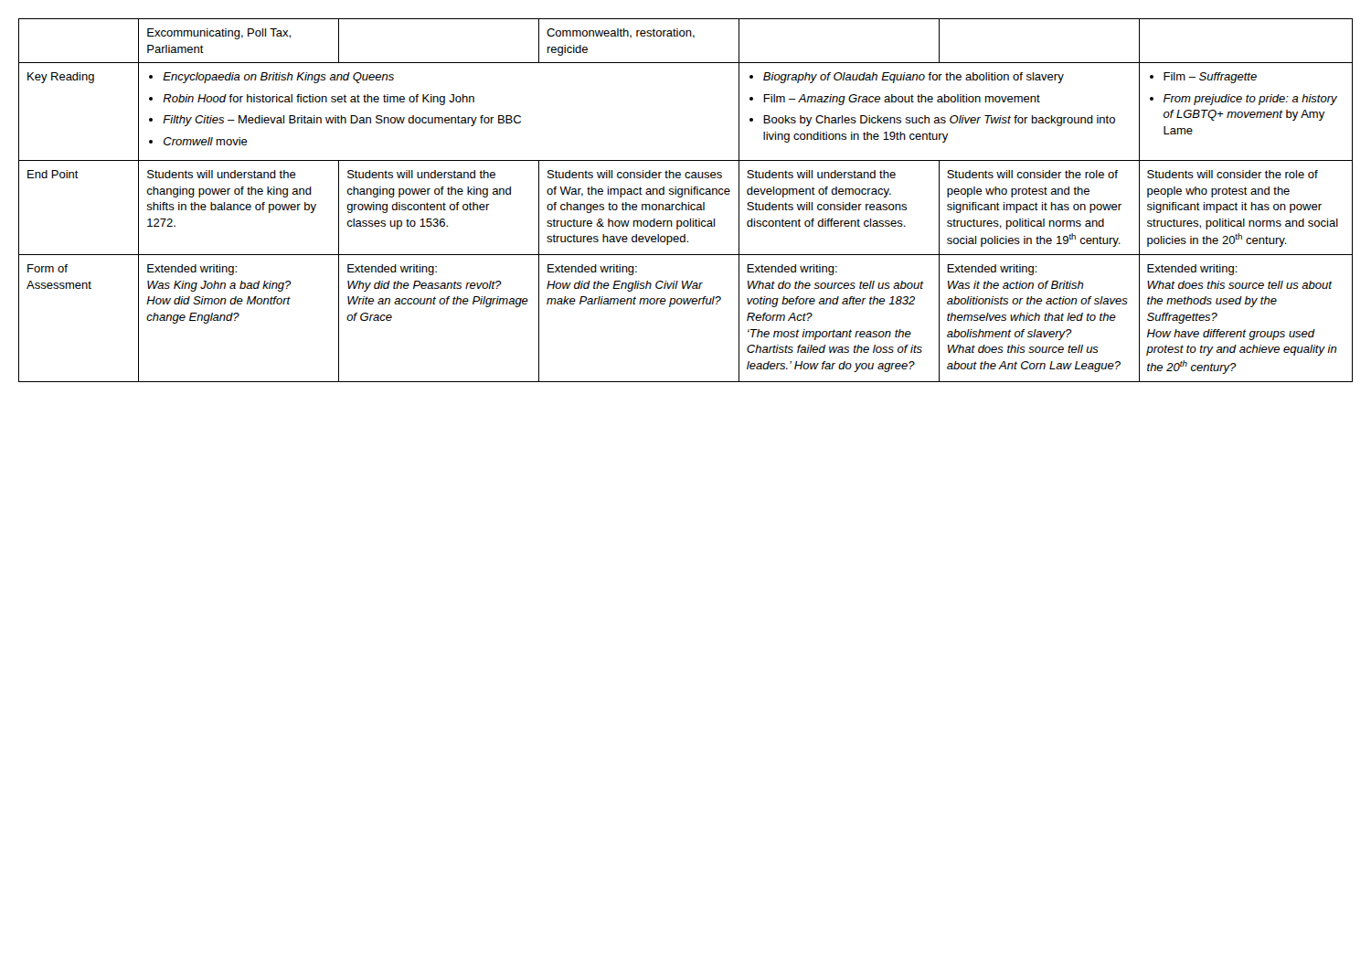| | Excommunicating, Poll Tax, Parliament | | Commonwealth, restoration, regicide | | | |
| Key Reading | Encyclopaedia on British Kings and Queens Robin Hood for historical fiction set at the time of King John Filthy Cities – Medieval Britain with Dan Snow documentary for BBC Cromwell movie | Biography of Olaudah Equiano for the abolition of slavery Film – Amazing Grace about the abolition movement Books by Charles Dickens such as Oliver Twist for background into living conditions in the 19th century | Film – Suffragette From prejudice to pride: a history of LGBTQ+ movement by Amy Lame |
| End Point | Students will understand the changing power of the king and shifts in the balance of power by 1272. | Students will understand the changing power of the king and growing discontent of other classes up to 1536. | Students will consider the causes of War, the impact and significance of changes to the monarchical structure & how modern political structures have developed. | Students will understand the development of democracy. Students will consider reasons discontent of different classes. | Students will consider the role of people who protest and the significant impact it has on power structures, political norms and social policies in the 19 th century. | Students will consider the role of people who protest and the significant impact it has on power structures, political norms and social policies in the 20 th century. |
| Form of Assessment | Extended writing: Was King John a bad king? How did Simon de Montfort change England? | Extended writing: Why did the Peasants revolt? Write an account of the Pilgrimage of Grace | Extended writing: How did the English Civil War make Parliament more powerful? | Extended writing: What do the sources tell us about voting before and after the 1832 Reform Act? ‘The most important reason the Chartists failed was the loss of its leaders.’ How far do you agree? | Extended writing: Was it the action of British abolitionists or the action of slaves themselves which that led to the abolishment of slavery? What does this source tell us about the Ant Corn Law League? | Extended writing: What does this source tell us about the methods used by the Suffragettes? How have different groups used protest to try and achieve equality in the 20 th century? |